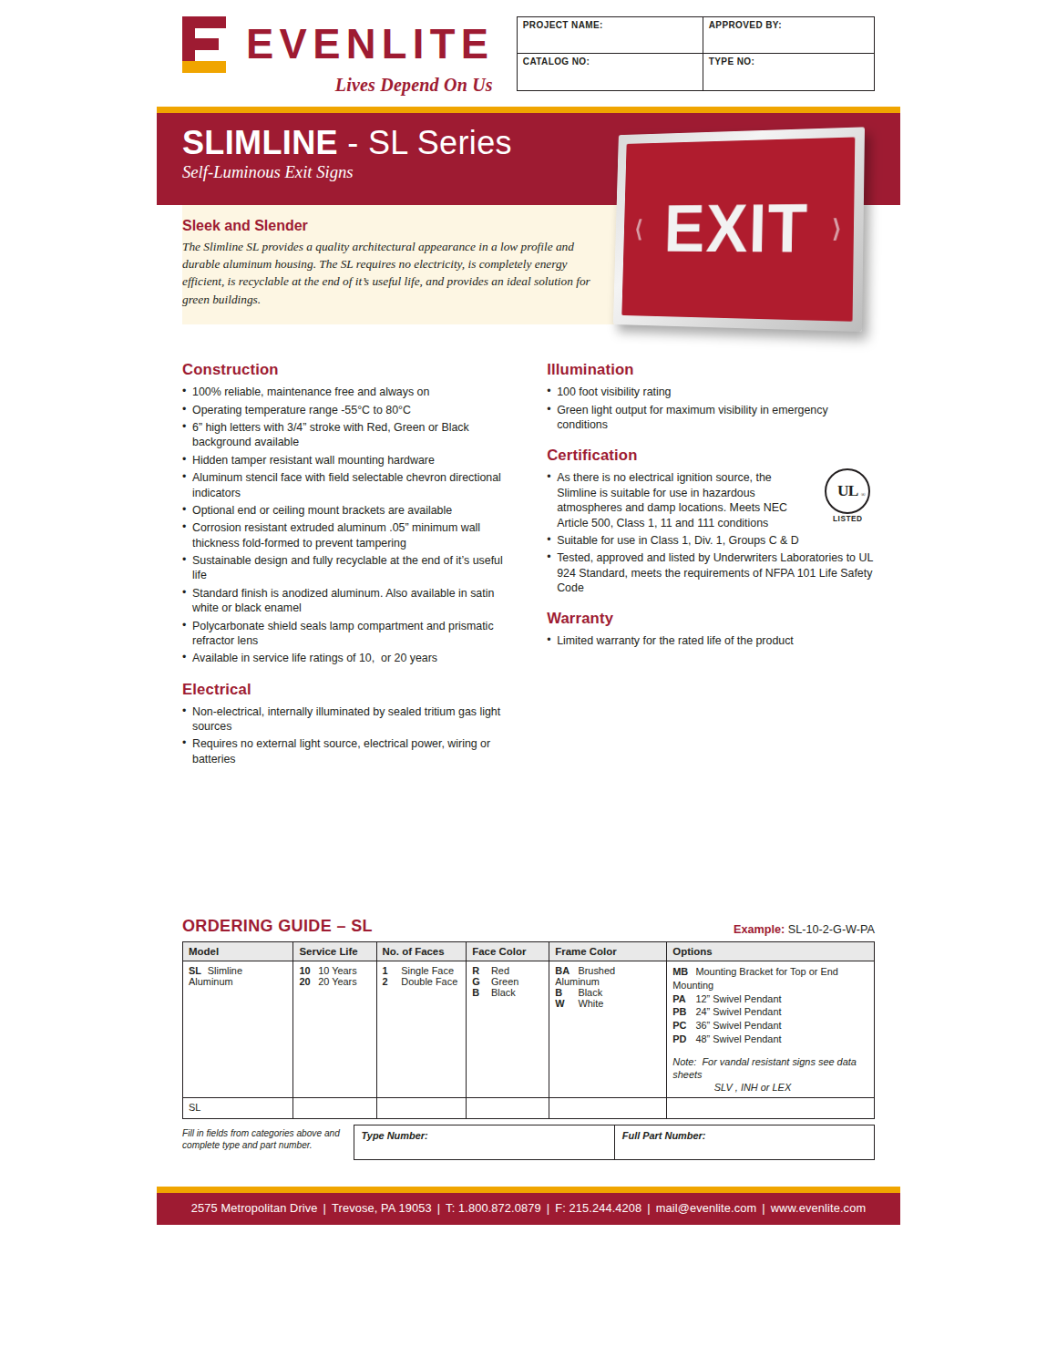EVENLITE
Lives Depend On Us
| PROJECT NAME: | APPROVED BY: |
| CATALOG NO: | TYPE NO: |
SLIMLINE - SL Series
Self-Luminous Exit Signs
⟨ ⟩
EXIT
Sleek and Slender
The Slimline SL provides a quality architectural appearance in a low profile and durable aluminum housing. The SL requires no electricity, is completely energy efficient, is recyclable at the end of it’s useful life, and provides an ideal solution for green buildings.
Construction
100% reliable, maintenance free and always on
Operating temperature range -55°C to 80°C
6” high letters with 3/4” stroke with Red, Green or Black background available
Hidden tamper resistant wall mounting hardware
Aluminum stencil face with field selectable chevron directional indicators
Optional end or ceiling mount brackets are available
Corrosion resistant extruded aluminum .05” minimum wall thickness fold-formed to prevent tampering
Sustainable design and fully recyclable at the end of it’s useful life
Standard finish is anodized aluminum. Also available in satin white or black enamel
Polycarbonate shield seals lamp compartment and prismatic refractor lens
Available in service life ratings of 10, or 20 years
Electrical
Non-electrical, internally illuminated by sealed tritium gas light sources
Requires no external light source, electrical power, wiring or batteries
Illumination
100 foot visibility rating
Green light output for maximum visibility in emergency conditions
Certification
U®L
LISTED
As there is no electrical ignition source, the Slimline is suitable for use in hazardous atmospheres and damp locations. Meets NEC Article 500, Class 1, 11 and 111 conditions
Suitable for use in Class 1, Div. 1, Groups C & D
Tested, approved and listed by Underwriters Laboratories to UL 924 Standard, meets the requirements of NFPA 101 Life Safety Code
Warranty
Limited warranty for the rated life of the product
ORDERING GUIDE – SL
Example: SL-10-2-G-W-PA
| Model | Service Life | No. of Faces | Face Color | Frame Color | Options |
| --- | --- | --- | --- | --- | --- |
| SL Slimline Aluminum | 10 10 Years 20 20 Years | 1 Single Face 2 Double Face | R Red G Green B Black | BA Brushed Aluminum B Black W White | MB Mounting Bracket for Top or End Mounting PA 12” Swivel Pendant PB 24” Swivel Pendant PC 36” Swivel Pendant PD 48” Swivel Pendant Note: For vandal resistant signs see data sheets SLV , INH or LEX |
| SL | | | | | |
Fill in fields from categories above and complete type and part number.
Type Number:
Full Part Number:
2575 Metropolitan Drive|Trevose, PA 19053|T: 1.800.872.0879|F: 215.244.4208|mail@evenlite.com|www.evenlite.com